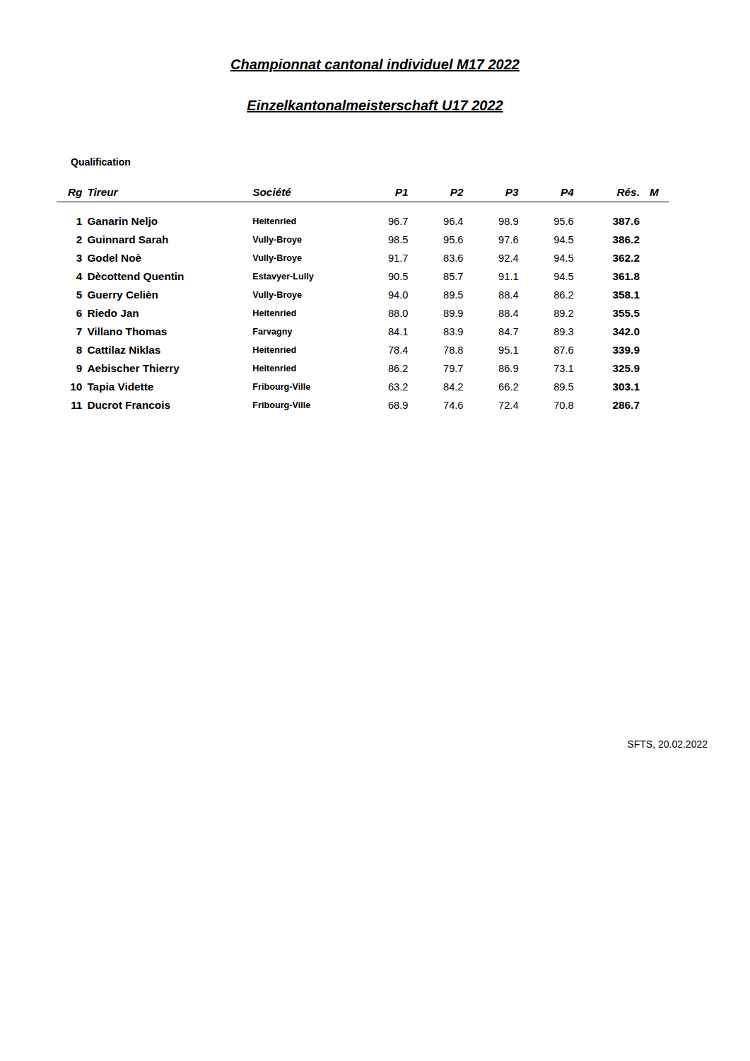Championnat cantonal individuel M17 2022
Einzelkantonalmeisterschaft U17 2022
Qualification
| Rg | Tireur | Société | P1 | P2 | P3 | P4 | Rés. | M |
| --- | --- | --- | --- | --- | --- | --- | --- | --- |
| 1 | Ganarin Neljo | Heitenried | 96.7 | 96.4 | 98.9 | 95.6 | 387.6 | |
| 2 | Guinnard Sarah | Vully-Broye | 98.5 | 95.6 | 97.6 | 94.5 | 386.2 | |
| 3 | Godel Noè | Vully-Broye | 91.7 | 83.6 | 92.4 | 94.5 | 362.2 | |
| 4 | Dècottend Quentin | Estavyer-Lully | 90.5 | 85.7 | 91.1 | 94.5 | 361.8 | |
| 5 | Guerry Celièn | Vully-Broye | 94.0 | 89.5 | 88.4 | 86.2 | 358.1 | |
| 6 | Riedo Jan | Heitenried | 88.0 | 89.9 | 88.4 | 89.2 | 355.5 | |
| 7 | Villano Thomas | Farvagny | 84.1 | 83.9 | 84.7 | 89.3 | 342.0 | |
| 8 | Cattilaz Niklas | Heitenried | 78.4 | 78.8 | 95.1 | 87.6 | 339.9 | |
| 9 | Aebischer Thierry | Heitenried | 86.2 | 79.7 | 86.9 | 73.1 | 325.9 | |
| 10 | Tapia Vidette | Fribourg-Ville | 63.2 | 84.2 | 66.2 | 89.5 | 303.1 | |
| 11 | Ducrot Francois | Fribourg-Ville | 68.9 | 74.6 | 72.4 | 70.8 | 286.7 | |
SFTS, 20.02.2022